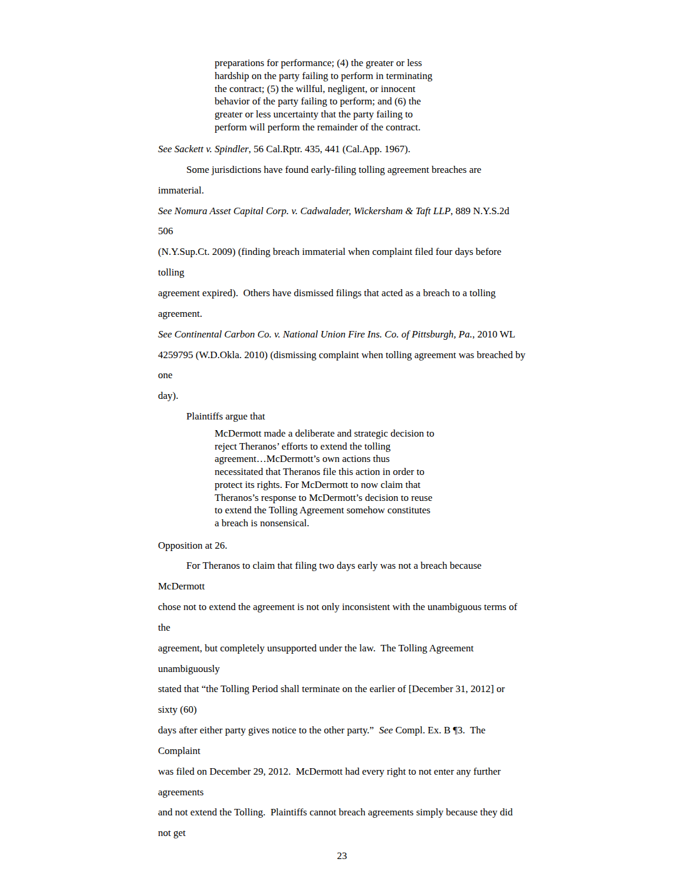preparations for performance; (4) the greater or less hardship on the party failing to perform in terminating the contract; (5) the willful, negligent, or innocent behavior of the party failing to perform; and (6) the greater or less uncertainty that the party failing to perform will perform the remainder of the contract.
See Sackett v. Spindler, 56 Cal.Rptr. 435, 441 (Cal.App. 1967).
Some jurisdictions have found early-filing tolling agreement breaches are immaterial.
See Nomura Asset Capital Corp. v. Cadwalader, Wickersham & Taft LLP, 889 N.Y.S.2d 506
(N.Y.Sup.Ct. 2009) (finding breach immaterial when complaint filed four days before tolling
agreement expired). Others have dismissed filings that acted as a breach to a tolling agreement.
See Continental Carbon Co. v. National Union Fire Ins. Co. of Pittsburgh, Pa., 2010 WL
4259795 (W.D.Okla. 2010) (dismissing complaint when tolling agreement was breached by one
day).
Plaintiffs argue that
McDermott made a deliberate and strategic decision to reject Theranos’ efforts to extend the tolling agreement…McDermott’s own actions thus necessitated that Theranos file this action in order to protect its rights. For McDermott to now claim that Theranos’s response to McDermott’s decision to reuse to extend the Tolling Agreement somehow constitutes a breach is nonsensical.
Opposition at 26.
For Theranos to claim that filing two days early was not a breach because McDermott
chose not to extend the agreement is not only inconsistent with the unambiguous terms of the
agreement, but completely unsupported under the law. The Tolling Agreement unambiguously
stated that “the Tolling Period shall terminate on the earlier of [December 31, 2012] or sixty (60)
days after either party gives notice to the other party.” See Compl. Ex. B ¶3. The Complaint
was filed on December 29, 2012. McDermott had every right to not enter any further agreements
and not extend the Tolling. Plaintiffs cannot breach agreements simply because they did not get
23